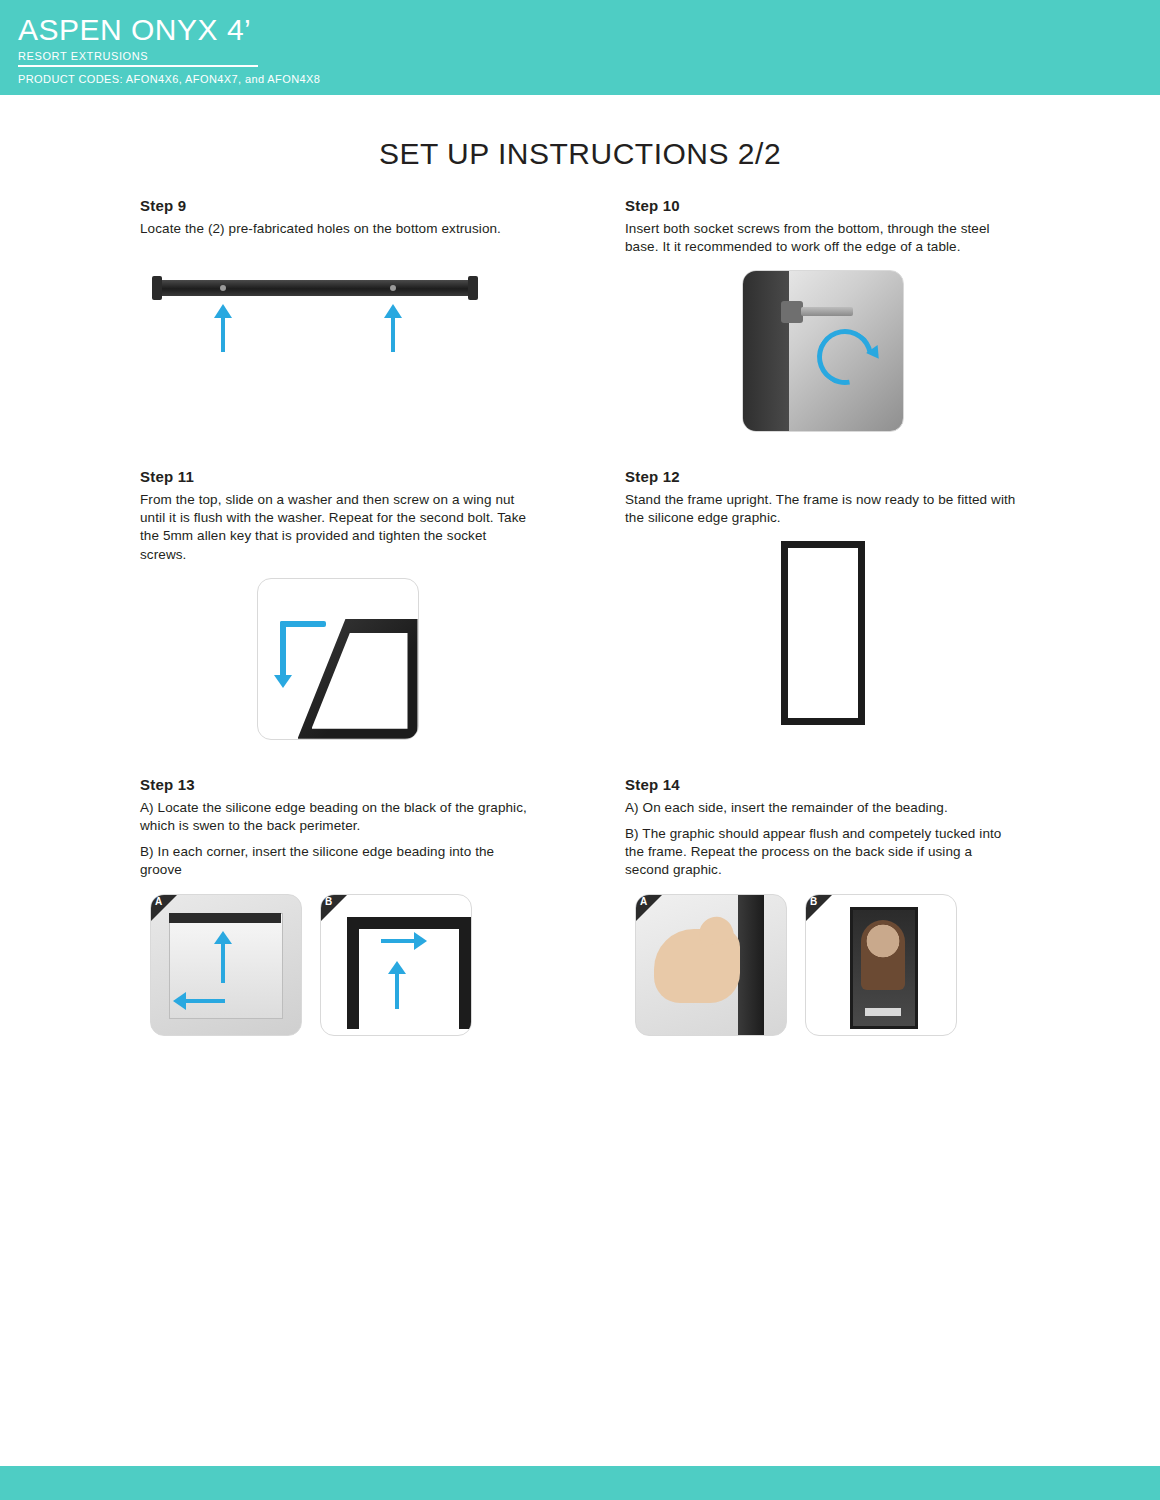ASPEN ONYX 4’
RESORT EXTRUSIONS
PRODUCT CODES: AFON4X6, AFON4X7, and AFON4X8
SET UP INSTRUCTIONS 2/2
Step 9
Locate the (2) pre-fabricated holes on the bottom extrusion.
Step 10
Insert both socket screws from the bottom, through the steel base. It it recommended to work off the edge of a table.
Step 11
From the top, slide on a washer and then screw on a wing nut until it is flush with the washer. Repeat for the second bolt. Take the 5mm allen key that is provided and tighten the socket screws.
Step 12
Stand the frame upright. The frame is now ready to be fitted with the silicone edge graphic.
Step 13
A) Locate the silicone edge beading on the black of the graphic, which is swen to the back perimeter.
B) In each corner, insert the silicone edge beading into the groove
A
B
Step 14
A) On each side, insert the remainder of the beading.
B) The graphic should appear flush and competely tucked into the frame. Repeat the process on the back side if using a second graphic.
A
B